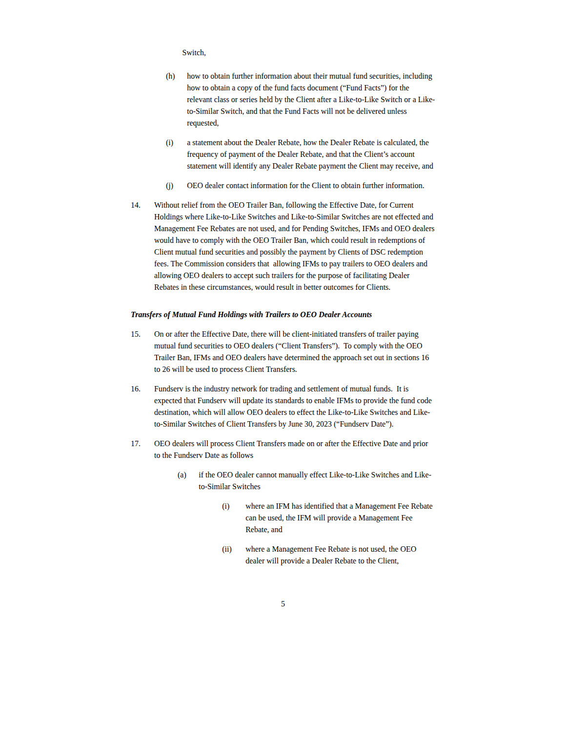Switch,
(h)
how to obtain further information about their mutual fund securities, including how to obtain a copy of the fund facts document (“Fund Facts”) for the relevant class or series held by the Client after a Like-to-Like Switch or a Like-to-Similar Switch, and that the Fund Facts will not be delivered unless requested,
(i)
a statement about the Dealer Rebate, how the Dealer Rebate is calculated, the frequency of payment of the Dealer Rebate, and that the Client’s account statement will identify any Dealer Rebate payment the Client may receive, and
(j)
OEO dealer contact information for the Client to obtain further information.
14.
Without relief from the OEO Trailer Ban, following the Effective Date, for Current Holdings where Like-to-Like Switches and Like-to-Similar Switches are not effected and Management Fee Rebates are not used, and for Pending Switches, IFMs and OEO dealers would have to comply with the OEO Trailer Ban, which could result in redemptions of Client mutual fund securities and possibly the payment by Clients of DSC redemption fees. The Commission considers that allowing IFMs to pay trailers to OEO dealers and allowing OEO dealers to accept such trailers for the purpose of facilitating Dealer Rebates in these circumstances, would result in better outcomes for Clients.
Transfers of Mutual Fund Holdings with Trailers to OEO Dealer Accounts
15.
On or after the Effective Date, there will be client-initiated transfers of trailer paying mutual fund securities to OEO dealers (“Client Transfers”). To comply with the OEO Trailer Ban, IFMs and OEO dealers have determined the approach set out in sections 16 to 26 will be used to process Client Transfers.
16.
Fundserv is the industry network for trading and settlement of mutual funds. It is expected that Fundserv will update its standards to enable IFMs to provide the fund code destination, which will allow OEO dealers to effect the Like-to-Like Switches and Like-to-Similar Switches of Client Transfers by June 30, 2023 (“Fundserv Date”).
17.
OEO dealers will process Client Transfers made on or after the Effective Date and prior to the Fundserv Date as follows
(a)
if the OEO dealer cannot manually effect Like-to-Like Switches and Like-to-Similar Switches
(i)
where an IFM has identified that a Management Fee Rebate can be used, the IFM will provide a Management Fee Rebate, and
(ii)
where a Management Fee Rebate is not used, the OEO dealer will provide a Dealer Rebate to the Client,
5